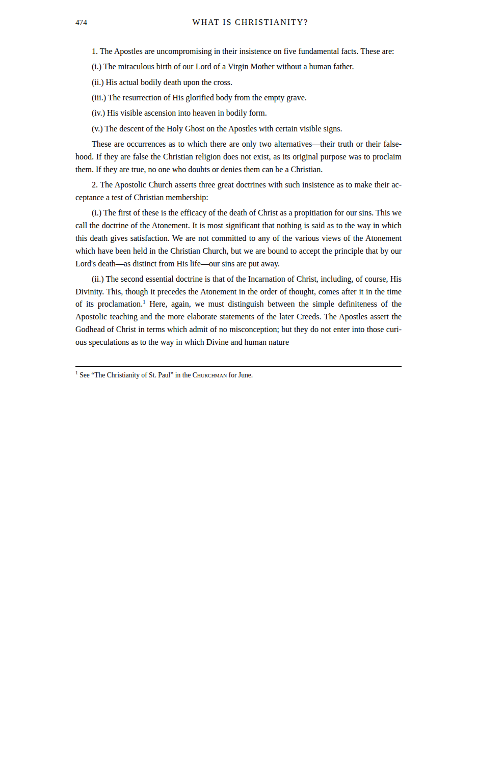474
What is Christianity?
1. The Apostles are uncompromising in their insistence on five fundamental facts. These are:
(i.) The miraculous birth of our Lord of a Virgin Mother without a human father.
(ii.) His actual bodily death upon the cross.
(iii.) The resurrection of His glorified body from the empty grave.
(iv.) His visible ascension into heaven in bodily form.
(v.) The descent of the Holy Ghost on the Apostles with certain visible signs.
These are occurrences as to which there are only two alternatives—their truth or their falsehood. If they are false the Christian religion does not exist, as its original purpose was to proclaim them. If they are true, no one who doubts or denies them can be a Christian.
2. The Apostolic Church asserts three great doctrines with such insistence as to make their acceptance a test of Christian membership:
(i.) The first of these is the efficacy of the death of Christ as a propitiation for our sins. This we call the doctrine of the Atonement. It is most significant that nothing is said as to the way in which this death gives satisfaction. We are not committed to any of the various views of the Atonement which have been held in the Christian Church, but we are bound to accept the principle that by our Lord's death—as distinct from His life—our sins are put away.
(ii.) The second essential doctrine is that of the Incarnation of Christ, including, of course, His Divinity. This, though it precedes the Atonement in the order of thought, comes after it in the time of its proclamation.1 Here, again, we must distinguish between the simple definiteness of the Apostolic teaching and the more elaborate statements of the later Creeds. The Apostles assert the Godhead of Christ in terms which admit of no misconception; but they do not enter into those curious speculations as to the way in which Divine and human nature
1 See “The Christianity of St. Paul” in the Churchman for June.